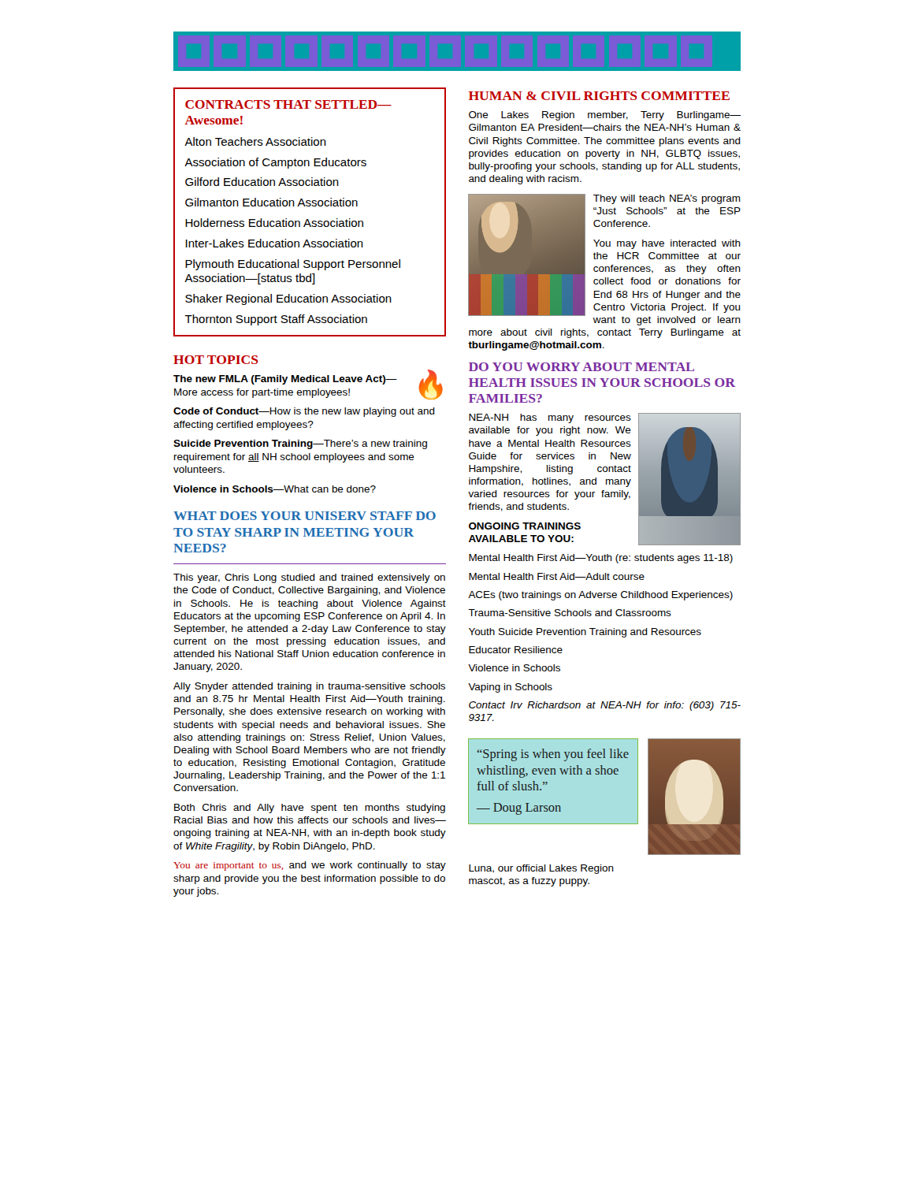CONTRACTS THAT SETTLED—Awesome!
Alton Teachers Association
Association of Campton Educators
Gilford Education Association
Gilmanton Education Association
Holderness Education Association
Inter-Lakes Education Association
Plymouth Educational Support Personnel Association—[status tbd]
Shaker Regional Education Association
Thornton Support Staff Association
HOT TOPICS
🔥
The new FMLA (Family Medical Leave Act)—More access for part-time employees!
Code of Conduct—How is the new law playing out and affecting certified employees?
Suicide Prevention Training—There’s a new training requirement for all NH school employees and some volunteers.
Violence in Schools—What can be done?
WHAT DOES YOUR UNISERV STAFF DO TO STAY SHARP IN MEETING YOUR NEEDS?
This year, Chris Long studied and trained extensively on the Code of Conduct, Collective Bargaining, and Violence in Schools. He is teaching about Violence Against Educators at the upcoming ESP Conference on April 4. In September, he attended a 2-day Law Conference to stay current on the most pressing education issues, and attended his National Staff Union education conference in January, 2020.
Ally Snyder attended training in trauma-sensitive schools and an 8.75 hr Mental Health First Aid—Youth training. Personally, she does extensive research on working with students with special needs and behavioral issues. She also attending trainings on: Stress Relief, Union Values, Dealing with School Board Members who are not friendly to education, Resisting Emotional Contagion, Gratitude Journaling, Leadership Training, and the Power of the 1:1 Conversation.
Both Chris and Ally have spent ten months studying Racial Bias and how this affects our schools and lives—ongoing training at NEA-NH, with an in-depth book study of White Fragility, by Robin DiAngelo, PhD.
You are important to us, and we work continually to stay sharp and provide you the best information possible to do your jobs.
HUMAN & CIVIL RIGHTS COMMITTEE
One Lakes Region member, Terry Burlingame—Gilmanton EA President—chairs the NEA-NH’s Human & Civil Rights Committee. The committee plans events and provides education on poverty in NH, GLBTQ issues, bully-proofing your schools, standing up for ALL students, and dealing with racism.
They will teach NEA’s program “Just Schools” at the ESP Conference.
You may have interacted with the HCR Committee at our conferences, as they often collect food or donations for End 68 Hrs of Hunger and the Centro Victoria Project. If you want to get involved or learn more about civil rights, contact Terry Burlingame at tburlingame@hotmail.com.
DO YOU WORRY ABOUT MENTAL HEALTH ISSUES IN YOUR SCHOOLS OR FAMILIES?
NEA-NH has many resources available for you right now. We have a Mental Health Resources Guide for services in New Hampshire, listing contact information, hotlines, and many varied resources for your family, friends, and students.
ONGOING TRAININGS
AVAILABLE TO YOU:
Mental Health First Aid—Youth (re: students ages 11-18)
Mental Health First Aid—Adult course
ACEs (two trainings on Adverse Childhood Experiences)
Trauma-Sensitive Schools and Classrooms
Youth Suicide Prevention Training and Resources
Educator Resilience
Violence in Schools
Vaping in Schools
Contact Irv Richardson at NEA-NH for info: (603) 715-9317.
“Spring is when you feel like whistling, even with a shoe full of slush.” — Doug Larson
Luna, our official Lakes Region mascot, as a fuzzy puppy.